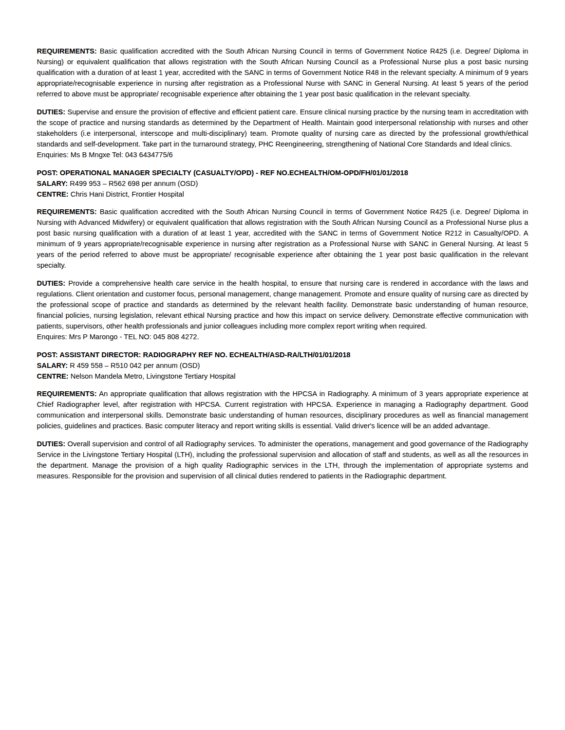REQUIREMENTS: Basic qualification accredited with the South African Nursing Council in terms of Government Notice R425 (i.e. Degree/ Diploma in Nursing) or equivalent qualification that allows registration with the South African Nursing Council as a Professional Nurse plus a post basic nursing qualification with a duration of at least 1 year, accredited with the SANC in terms of Government Notice R48 in the relevant specialty. A minimum of 9 years appropriate/recognisable experience in nursing after registration as a Professional Nurse with SANC in General Nursing. At least 5 years of the period referred to above must be appropriate/ recognisable experience after obtaining the 1 year post basic qualification in the relevant specialty.
DUTIES: Supervise and ensure the provision of effective and efficient patient care. Ensure clinical nursing practice by the nursing team in accreditation with the scope of practice and nursing standards as determined by the Department of Health. Maintain good interpersonal relationship with nurses and other stakeholders (i.e interpersonal, interscope and multi-disciplinary) team. Promote quality of nursing care as directed by the professional growth/ethical standards and self-development. Take part in the turnaround strategy, PHC Reengineering, strengthening of National Core Standards and Ideal clinics.
Enquiries: Ms B Mngxe Tel: 043 6434775/6
POST: OPERATIONAL MANAGER SPECIALTY (CASUALTY/OPD) - REF NO.ECHEALTH/OM-OPD/FH/01/01/2018
SALARY: R499 953 – R562 698 per annum (OSD)
CENTRE: Chris Hani District, Frontier Hospital
REQUIREMENTS: Basic qualification accredited with the South African Nursing Council in terms of Government Notice R425 (i.e. Degree/ Diploma in Nursing with Advanced Midwifery) or equivalent qualification that allows registration with the South African Nursing Council as a Professional Nurse plus a post basic nursing qualification with a duration of at least 1 year, accredited with the SANC in terms of Government Notice R212 in Casualty/OPD. A minimum of 9 years appropriate/recognisable experience in nursing after registration as a Professional Nurse with SANC in General Nursing. At least 5 years of the period referred to above must be appropriate/ recognisable experience after obtaining the 1 year post basic qualification in the relevant specialty.
DUTIES: Provide a comprehensive health care service in the health hospital, to ensure that nursing care is rendered in accordance with the laws and regulations. Client orientation and customer focus, personal management, change management. Promote and ensure quality of nursing care as directed by the professional scope of practice and standards as determined by the relevant health facility. Demonstrate basic understanding of human resource, financial policies, nursing legislation, relevant ethical Nursing practice and how this impact on service delivery. Demonstrate effective communication with patients, supervisors, other health professionals and junior colleagues including more complex report writing when required.
Enquires: Mrs P Marongo - TEL NO: 045 808 4272.
POST: ASSISTANT DIRECTOR: RADIOGRAPHY REF NO. ECHEALTH/ASD-RA/LTH/01/01/2018
SALARY: R 459 558 – R510 042 per annum (OSD)
CENTRE: Nelson Mandela Metro, Livingstone Tertiary Hospital
REQUIREMENTS: An appropriate qualification that allows registration with the HPCSA in Radiography. A minimum of 3 years appropriate experience at Chief Radiographer level, after registration with HPCSA. Current registration with HPCSA. Experience in managing a Radiography department. Good communication and interpersonal skills. Demonstrate basic understanding of human resources, disciplinary procedures as well as financial management policies, guidelines and practices. Basic computer literacy and report writing skills is essential. Valid driver's licence will be an added advantage.
DUTIES: Overall supervision and control of all Radiography services. To administer the operations, management and good governance of the Radiography Service in the Livingstone Tertiary Hospital (LTH), including the professional supervision and allocation of staff and students, as well as all the resources in the department. Manage the provision of a high quality Radiographic services in the LTH, through the implementation of appropriate systems and measures. Responsible for the provision and supervision of all clinical duties rendered to patients in the Radiographic department.